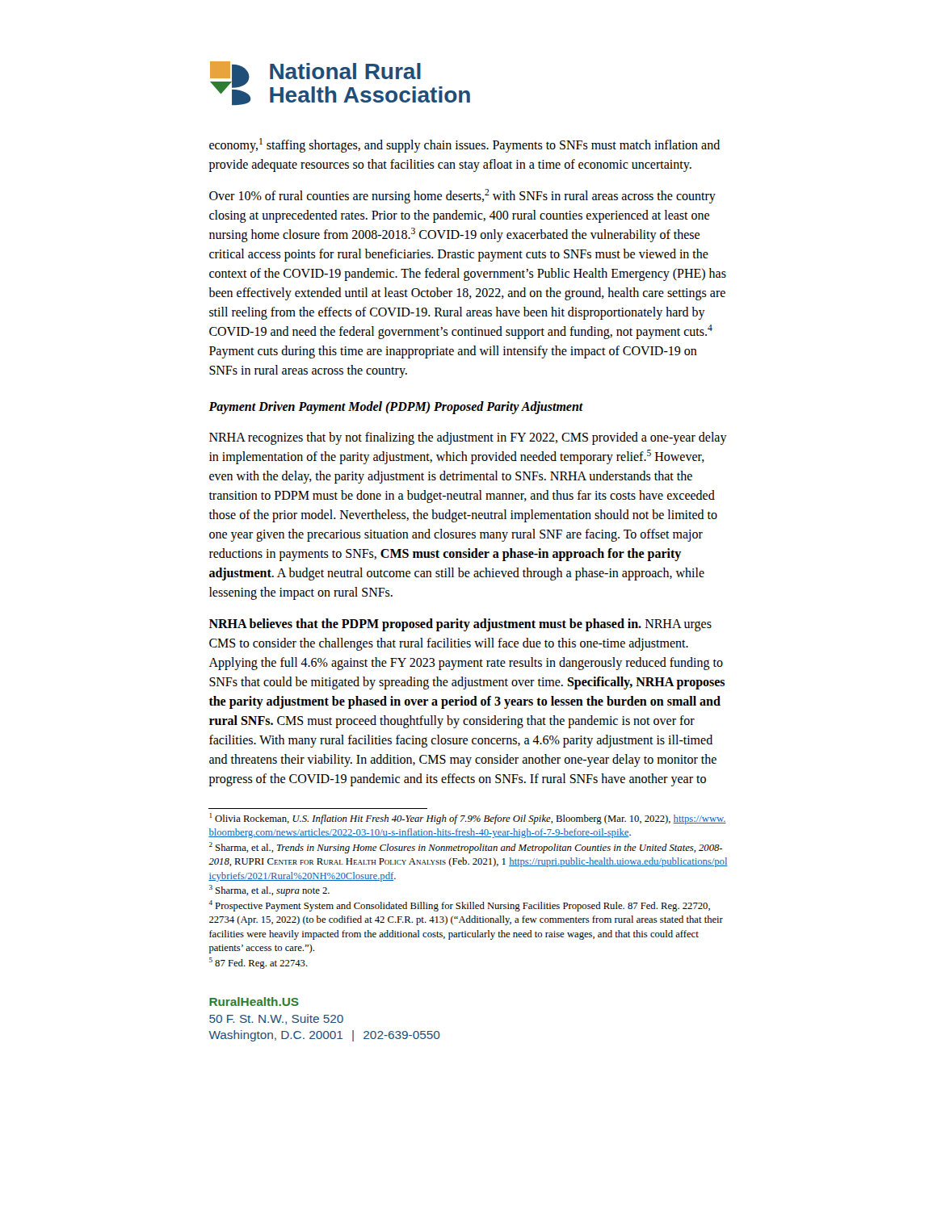National Rural Health Association
economy,1 staffing shortages, and supply chain issues. Payments to SNFs must match inflation and provide adequate resources so that facilities can stay afloat in a time of economic uncertainty.
Over 10% of rural counties are nursing home deserts,2 with SNFs in rural areas across the country closing at unprecedented rates. Prior to the pandemic, 400 rural counties experienced at least one nursing home closure from 2008-2018.3 COVID-19 only exacerbated the vulnerability of these critical access points for rural beneficiaries. Drastic payment cuts to SNFs must be viewed in the context of the COVID-19 pandemic. The federal government’s Public Health Emergency (PHE) has been effectively extended until at least October 18, 2022, and on the ground, health care settings are still reeling from the effects of COVID-19. Rural areas have been hit disproportionately hard by COVID-19 and need the federal government’s continued support and funding, not payment cuts.4 Payment cuts during this time are inappropriate and will intensify the impact of COVID-19 on SNFs in rural areas across the country.
Payment Driven Payment Model (PDPM) Proposed Parity Adjustment
NRHA recognizes that by not finalizing the adjustment in FY 2022, CMS provided a one-year delay in implementation of the parity adjustment, which provided needed temporary relief.5 However, even with the delay, the parity adjustment is detrimental to SNFs. NRHA understands that the transition to PDPM must be done in a budget-neutral manner, and thus far its costs have exceeded those of the prior model. Nevertheless, the budget-neutral implementation should not be limited to one year given the precarious situation and closures many rural SNF are facing. To offset major reductions in payments to SNFs, CMS must consider a phase-in approach for the parity adjustment. A budget neutral outcome can still be achieved through a phase-in approach, while lessening the impact on rural SNFs.
NRHA believes that the PDPM proposed parity adjustment must be phased in. NRHA urges CMS to consider the challenges that rural facilities will face due to this one-time adjustment. Applying the full 4.6% against the FY 2023 payment rate results in dangerously reduced funding to SNFs that could be mitigated by spreading the adjustment over time. Specifically, NRHA proposes the parity adjustment be phased in over a period of 3 years to lessen the burden on small and rural SNFs. CMS must proceed thoughtfully by considering that the pandemic is not over for facilities. With many rural facilities facing closure concerns, a 4.6% parity adjustment is ill-timed and threatens their viability. In addition, CMS may consider another one-year delay to monitor the progress of the COVID-19 pandemic and its effects on SNFs. If rural SNFs have another year to
1 Olivia Rockeman, U.S. Inflation Hit Fresh 40-Year High of 7.9% Before Oil Spike, Bloomberg (Mar. 10, 2022), https://www.bloomberg.com/news/articles/2022-03-10/u-s-inflation-hits-fresh-40-year-high-of-7-9-before-oil-spike.
2 Sharma, et al., Trends in Nursing Home Closures in Nonmetropolitan and Metropolitan Counties in the United States, 2008-2018, RUPRI Center for Rural Health Policy Analysis (Feb. 2021), 1 https://rupri.public-health.uiowa.edu/publications/policybriefs/2021/Rural%20NH%20Closure.pdf.
3 Sharma, et al., supra note 2.
4 Prospective Payment System and Consolidated Billing for Skilled Nursing Facilities Proposed Rule. 87 Fed. Reg. 22720, 22734 (Apr. 15, 2022) (to be codified at 42 C.F.R. pt. 413) (“Additionally, a few commenters from rural areas stated that their facilities were heavily impacted from the additional costs, particularly the need to raise wages, and that this could affect patients’ access to care.”).
5 87 Fed. Reg. at 22743.
RuralHealth.US
50 F. St. N.W., Suite 520
Washington, D.C. 20001 | 202-639-0550